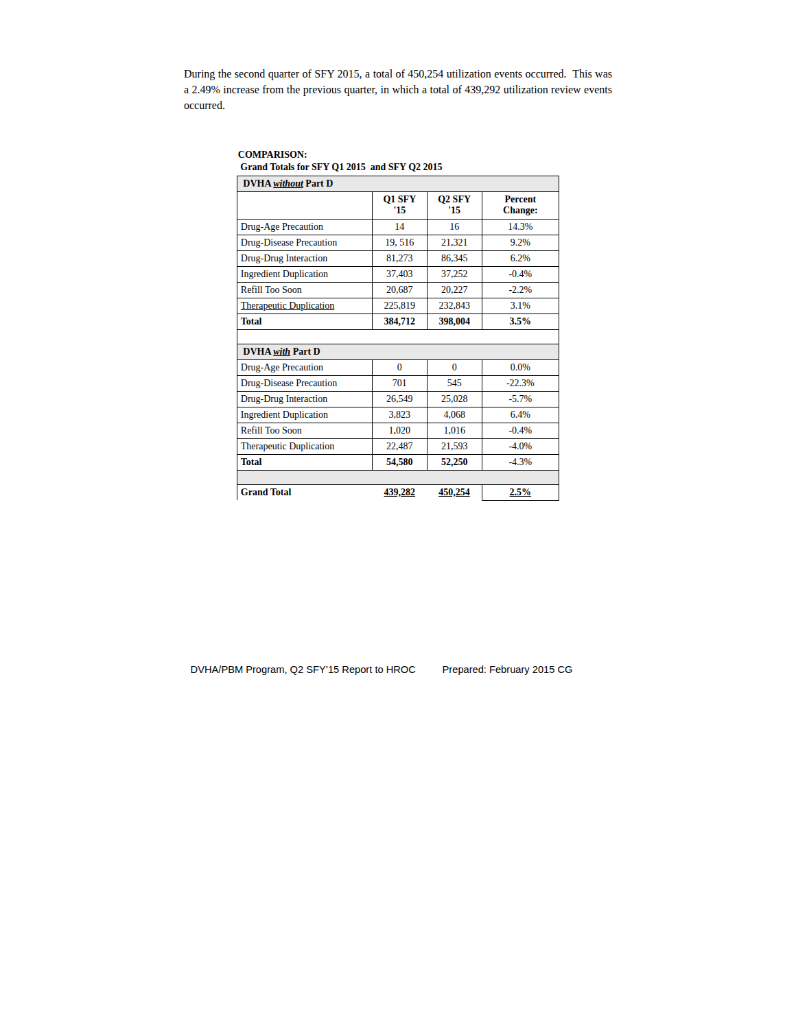During the second quarter of SFY 2015, a total of 450,254 utilization events occurred. This was a 2.49% increase from the previous quarter, in which a total of 439,292 utilization review events occurred.
COMPARISON:
Grand Totals for SFY Q1 2015 and SFY Q2 2015
| DVHA without Part D |
| | Q1 SFY '15 | Q2 SFY '15 | Percent Change: |
| Drug-Age Precaution | 14 | 16 | 14.3% |
| Drug-Disease Precaution | 19, 516 | 21,321 | 9.2% |
| Drug-Drug Interaction | 81,273 | 86,345 | 6.2% |
| Ingredient Duplication | 37,403 | 37,252 | -0.4% |
| Refill Too Soon | 20,687 | 20,227 | -2.2% |
| Therapeutic Duplication | 225,819 | 232,843 | 3.1% |
| Total | 384,712 | 398,004 | 3.5% |
| DVHA with Part D |
| Drug-Age Precaution | 0 | 0 | 0.0% |
| Drug-Disease Precaution | 701 | 545 | -22.3% |
| Drug-Drug Interaction | 26,549 | 25,028 | -5.7% |
| Ingredient Duplication | 3,823 | 4,068 | 6.4% |
| Refill Too Soon | 1,020 | 1,016 | -0.4% |
| Therapeutic Duplication | 22,487 | 21,593 | -4.0% |
| Total | 54,580 | 52,250 | -4.3% |
| Grand Total | 439,282 | 450,254 | 2.5% |
DVHA/PBM Program, Q2 SFY’15 Report to HROC
Prepared: February 2015 CG